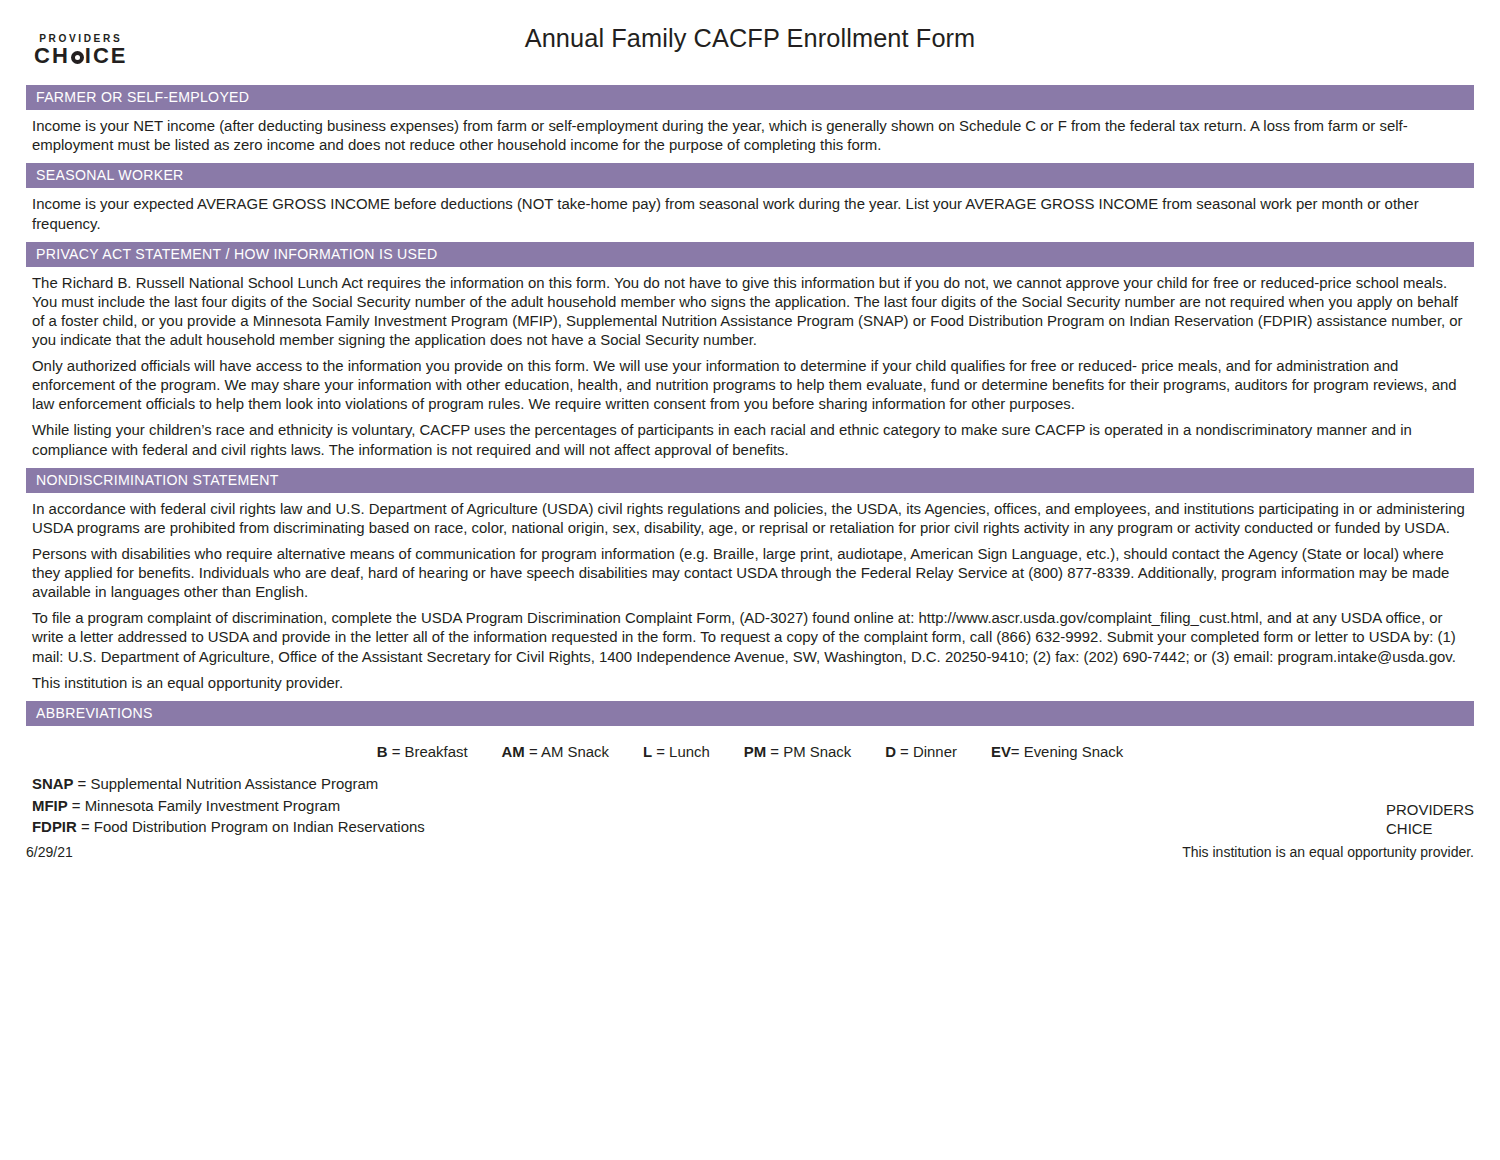PROVIDERS
CH ICE
Annual Family CACFP Enrollment Form
FARMER OR SELF-EMPLOYED
Income is your NET income (after deducting business expenses) from farm or self-employment during the year, which is generally shown on Schedule C or F from the federal tax return. A loss from farm or self-employment must be listed as zero income and does not reduce other household income for the purpose of completing this form.
SEASONAL WORKER
Income is your expected AVERAGE GROSS INCOME before deductions (NOT take-home pay) from seasonal work during the year. List your AVERAGE GROSS INCOME from seasonal work per month or other frequency.
PRIVACY ACT STATEMENT / HOW INFORMATION IS USED
The Richard B. Russell National School Lunch Act requires the information on this form. You do not have to give this information but if you do not, we cannot approve your child for free or reduced-price school meals. You must include the last four digits of the Social Security number of the adult household member who signs the application. The last four digits of the Social Security number are not required when you apply on behalf of a foster child, or you provide a Minnesota Family Investment Program (MFIP), Supplemental Nutrition Assistance Program (SNAP) or Food Distribution Program on Indian Reservation (FDPIR) assistance number, or you indicate that the adult household member signing the application does not have a Social Security number.
Only authorized officials will have access to the information you provide on this form. We will use your information to determine if your child qualifies for free or reduced- price meals, and for administration and enforcement of the program. We may share your information with other education, health, and nutrition programs to help them evaluate, fund or determine benefits for their programs, auditors for program reviews, and law enforcement officials to help them look into violations of program rules. We require written consent from you before sharing information for other purposes.
While listing your children’s race and ethnicity is voluntary, CACFP uses the percentages of participants in each racial and ethnic category to make sure CACFP is operated in a nondiscriminatory manner and in compliance with federal and civil rights laws. The information is not required and will not affect approval of benefits.
NONDISCRIMINATION STATEMENT
In accordance with federal civil rights law and U.S. Department of Agriculture (USDA) civil rights regulations and policies, the USDA, its Agencies, offices, and employees, and institutions participating in or administering USDA programs are prohibited from discriminating based on race, color, national origin, sex, disability, age, or reprisal or retaliation for prior civil rights activity in any program or activity conducted or funded by USDA.
Persons with disabilities who require alternative means of communication for program information (e.g. Braille, large print, audiotape, American Sign Language, etc.), should contact the Agency (State or local) where they applied for benefits. Individuals who are deaf, hard of hearing or have speech disabilities may contact USDA through the Federal Relay Service at (800) 877-8339. Additionally, program information may be made available in languages other than English.
To file a program complaint of discrimination, complete the USDA Program Discrimination Complaint Form, (AD-3027) found online at: http://www.ascr.usda.gov/complaint_filing_cust.html, and at any USDA office, or write a letter addressed to USDA and provide in the letter all of the information requested in the form. To request a copy of the complaint form, call (866) 632-9992. Submit your completed form or letter to USDA by: (1) mail: U.S. Department of Agriculture, Office of the Assistant Secretary for Civil Rights, 1400 Independence Avenue, SW, Washington, D.C. 20250-9410; (2) fax: (202) 690-7442; or (3) email: program.intake@usda.gov.
This institution is an equal opportunity provider.
ABBREVIATIONS
B = Breakfast AM = AM Snack L = Lunch PM = PM Snack D = Dinner EV= Evening Snack
SNAP = Supplemental Nutrition Assistance Program
MFIP = Minnesota Family Investment Program
FDPIR = Food Distribution Program on Indian Reservations
PROVIDERS
CH ICE
6/29/21
This institution is an equal opportunity provider.